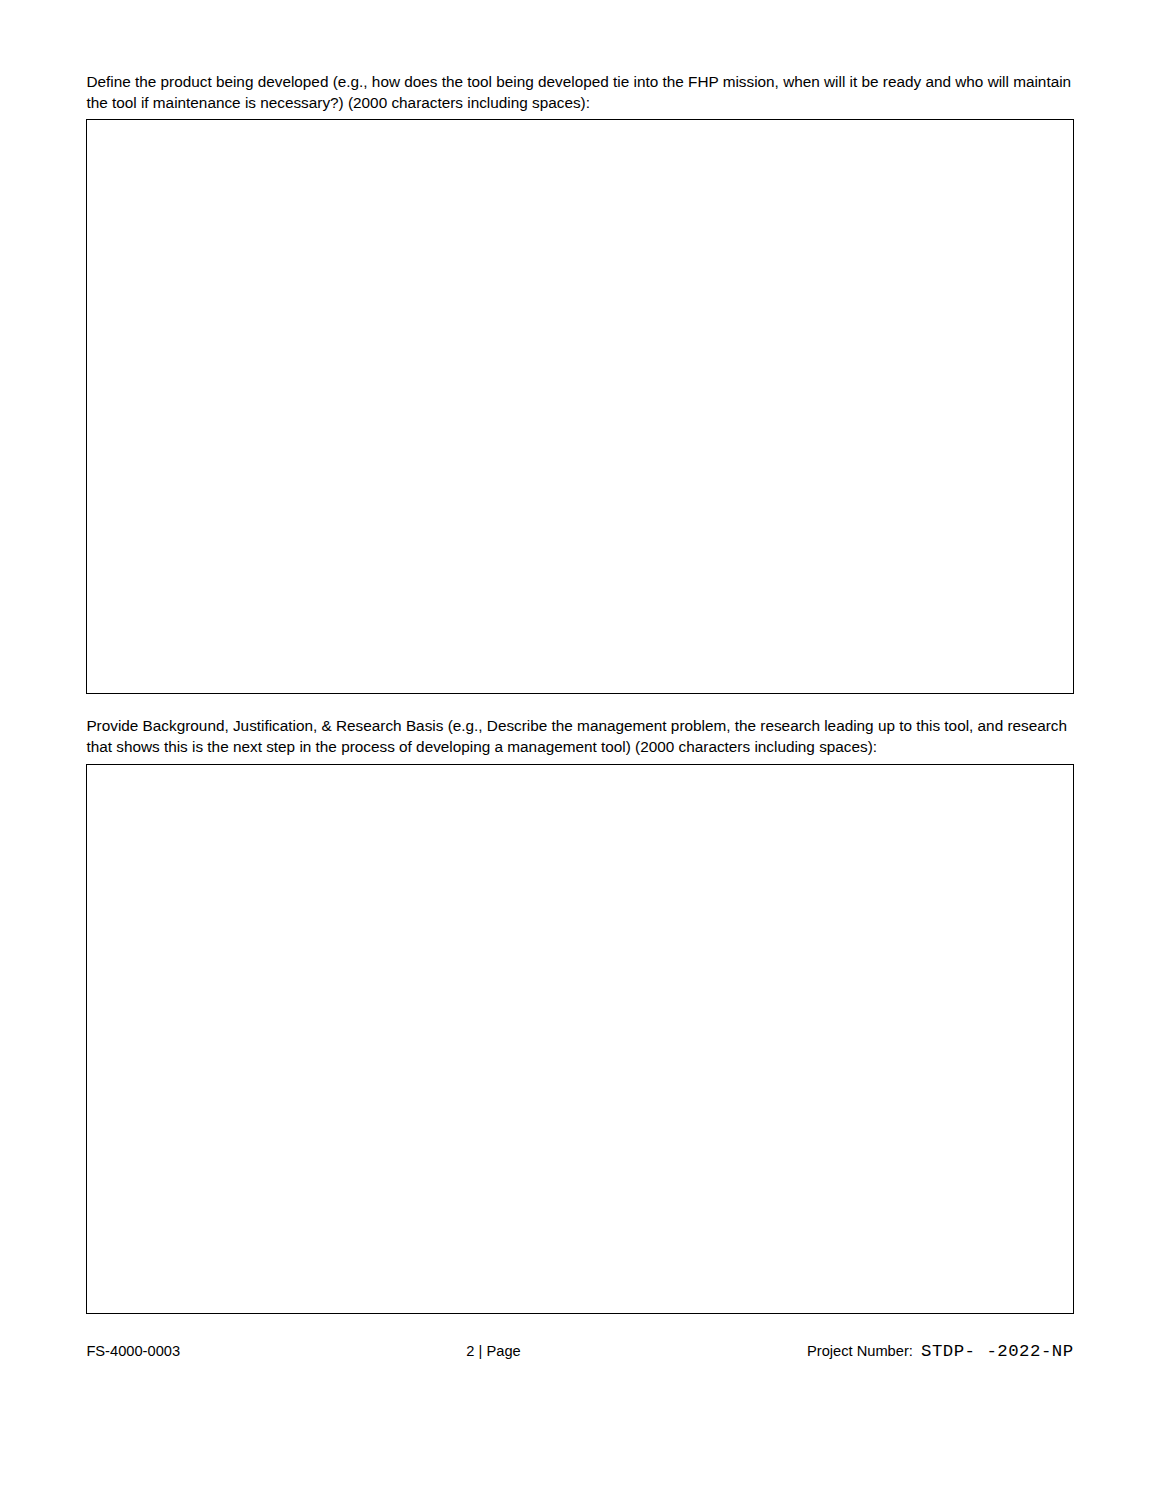Define the product being developed (e.g., how does the tool being developed tie into the FHP mission, when will it be ready and who will maintain the tool if maintenance is necessary?) (2000 characters including spaces):
Provide Background, Justification, & Research Basis (e.g., Describe the management problem, the research leading up to this tool, and research that shows this is the next step in the process of developing a management tool) (2000 characters including spaces):
FS-4000-0003
2 | Page
Project Number: STDP- -2022-NP